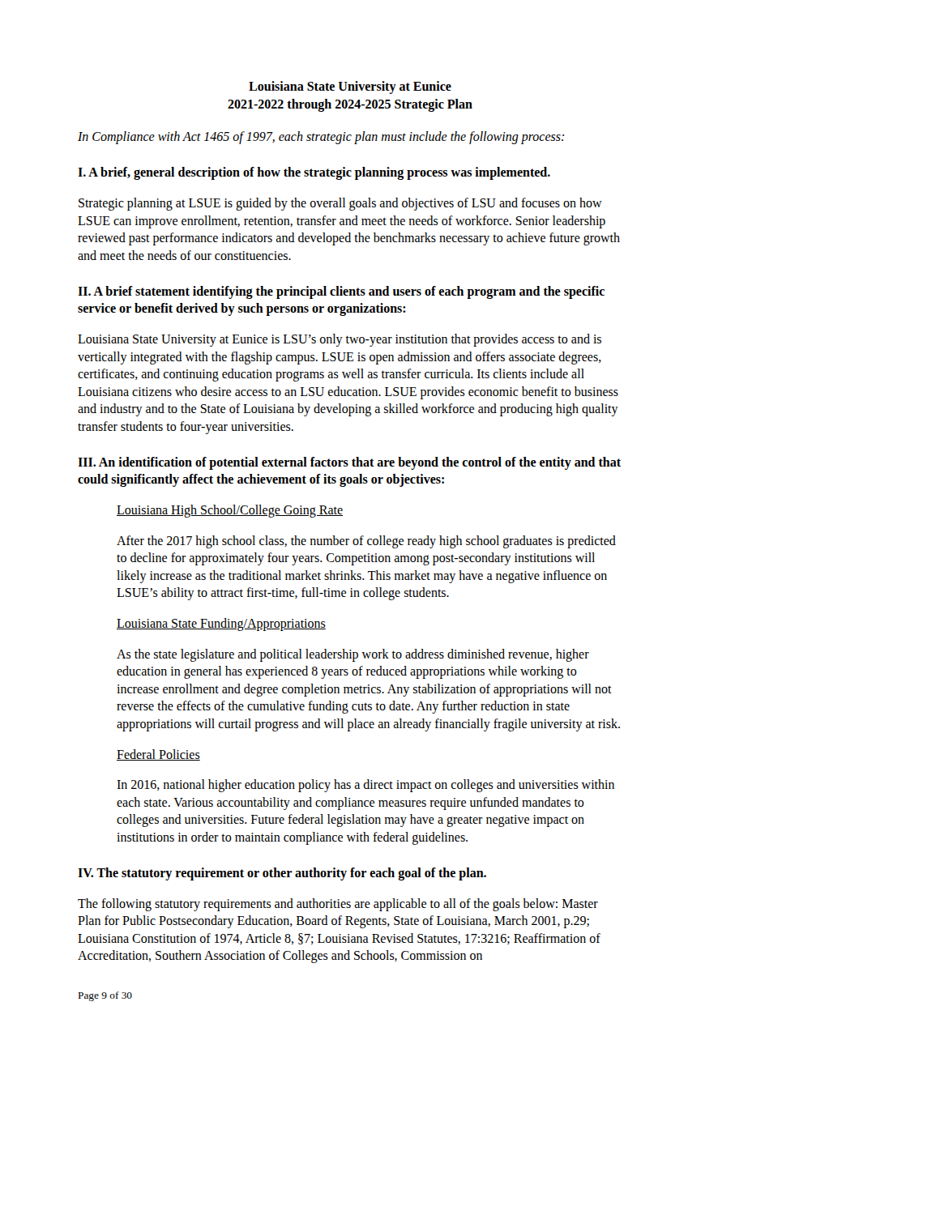Louisiana State University at Eunice 2021-2022 through 2024-2025 Strategic Plan
In Compliance with Act 1465 of 1997, each strategic plan must include the following process:
I. A brief, general description of how the strategic planning process was implemented.
Strategic planning at LSUE is guided by the overall goals and objectives of LSU and focuses on how LSUE can improve enrollment, retention, transfer and meet the needs of workforce. Senior leadership reviewed past performance indicators and developed the benchmarks necessary to achieve future growth and meet the needs of our constituencies.
II. A brief statement identifying the principal clients and users of each program and the specific service or benefit derived by such persons or organizations:
Louisiana State University at Eunice is LSU’s only two-year institution that provides access to and is vertically integrated with the flagship campus. LSUE is open admission and offers associate degrees, certificates, and continuing education programs as well as transfer curricula. Its clients include all Louisiana citizens who desire access to an LSU education. LSUE provides economic benefit to business and industry and to the State of Louisiana by developing a skilled workforce and producing high quality transfer students to four-year universities.
III. An identification of potential external factors that are beyond the control of the entity and that could significantly affect the achievement of its goals or objectives:
Louisiana High School/College Going Rate
After the 2017 high school class, the number of college ready high school graduates is predicted to decline for approximately four years. Competition among post-secondary institutions will likely increase as the traditional market shrinks. This market may have a negative influence on LSUE’s ability to attract first-time, full-time in college students.
Louisiana State Funding/Appropriations
As the state legislature and political leadership work to address diminished revenue, higher education in general has experienced 8 years of reduced appropriations while working to increase enrollment and degree completion metrics. Any stabilization of appropriations will not reverse the effects of the cumulative funding cuts to date. Any further reduction in state appropriations will curtail progress and will place an already financially fragile university at risk.
Federal Policies
In 2016, national higher education policy has a direct impact on colleges and universities within each state. Various accountability and compliance measures require unfunded mandates to colleges and universities. Future federal legislation may have a greater negative impact on institutions in order to maintain compliance with federal guidelines.
IV. The statutory requirement or other authority for each goal of the plan.
The following statutory requirements and authorities are applicable to all of the goals below: Master Plan for Public Postsecondary Education, Board of Regents, State of Louisiana, March 2001, p.29; Louisiana Constitution of 1974, Article 8, §7; Louisiana Revised Statutes, 17:3216; Reaffirmation of Accreditation, Southern Association of Colleges and Schools, Commission on
Page 9 of 30